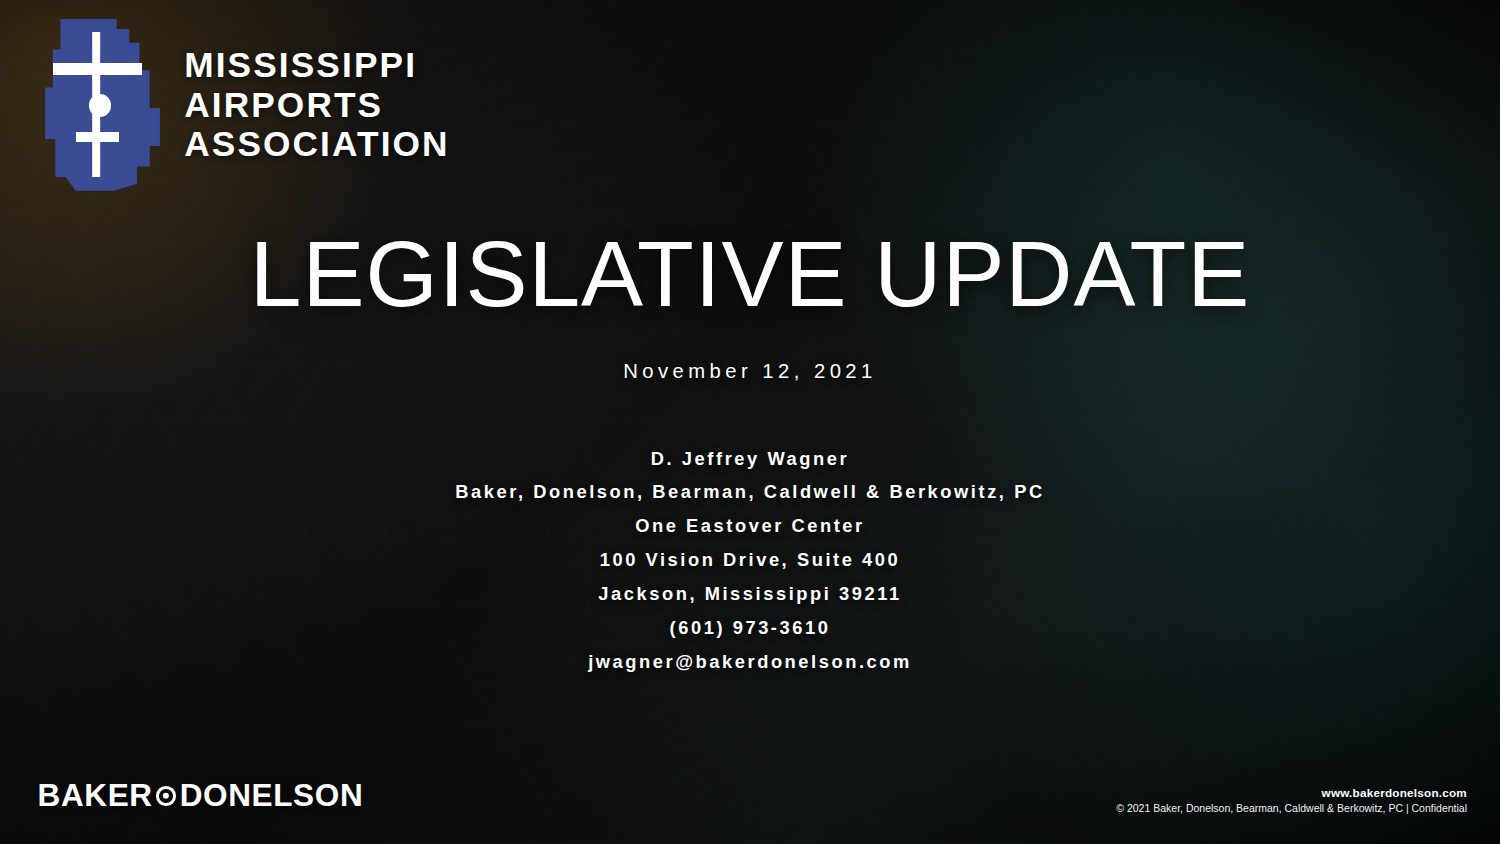Mississippi
Airports
Association
Legislative Update
November 12, 2021
D. Jeffrey Wagner
Baker, Donelson, Bearman, Caldwell & Berkowitz, PC
One Eastover Center
100 Vision Drive, Suite 400
Jackson, Mississippi 39211
(601) 973-3610
jwagner@bakerdonelson.com
BAKER DONELSON
www.bakerdonelson.com
© 2021 Baker, Donelson, Bearman, Caldwell & Berkowitz, PC | Confidential